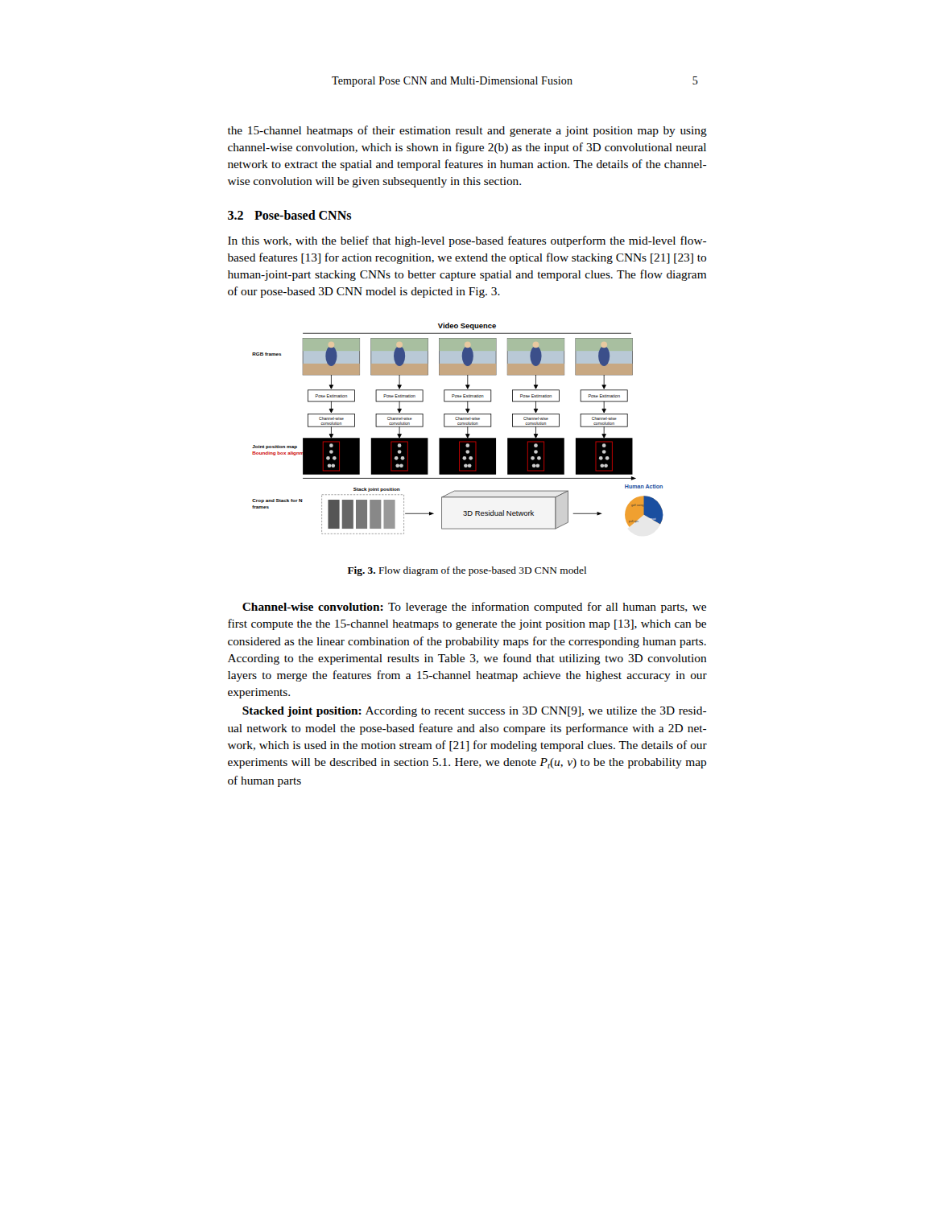Temporal Pose CNN and Multi-Dimensional Fusion 5
the 15-channel heatmaps of their estimation result and generate a joint position map by using channel-wise convolution, which is shown in figure 2(b) as the input of 3D convolutional neural network to extract the spatial and temporal features in human action. The details of the channel-wise convolution will be given subsequently in this section.
3.2 Pose-based CNNs
In this work, with the belief that high-level pose-based features outperform the mid-level flow-based features [13] for action recognition, we extend the optical flow stacking CNNs [21] [23] to human-joint-part stacking CNNs to better capture spatial and temporal clues. The flow diagram of our pose-based 3D CNN model is depicted in Fig. 3.
Fig. 3. Flow diagram of the pose-based 3D CNN model
Channel-wise convolution: To leverage the information computed for all human parts, we first compute the the 15-channel heatmaps to generate the joint position map [13], which can be considered as the linear combination of the probability maps for the corresponding human parts. According to the experimental results in Table 3, we found that utilizing two 3D convolution layers to merge the features from a 15-channel heatmap achieve the highest accuracy in our experiments.
Stacked joint position: According to recent success in 3D CNN[9], we utilize the 3D residual network to model the pose-based feature and also compare its performance with a 2D network, which is used in the motion stream of [21] for modeling temporal clues. The details of our experiments will be described in section 5.1. Here, we denote Pt(u, v) to be the probability map of human parts